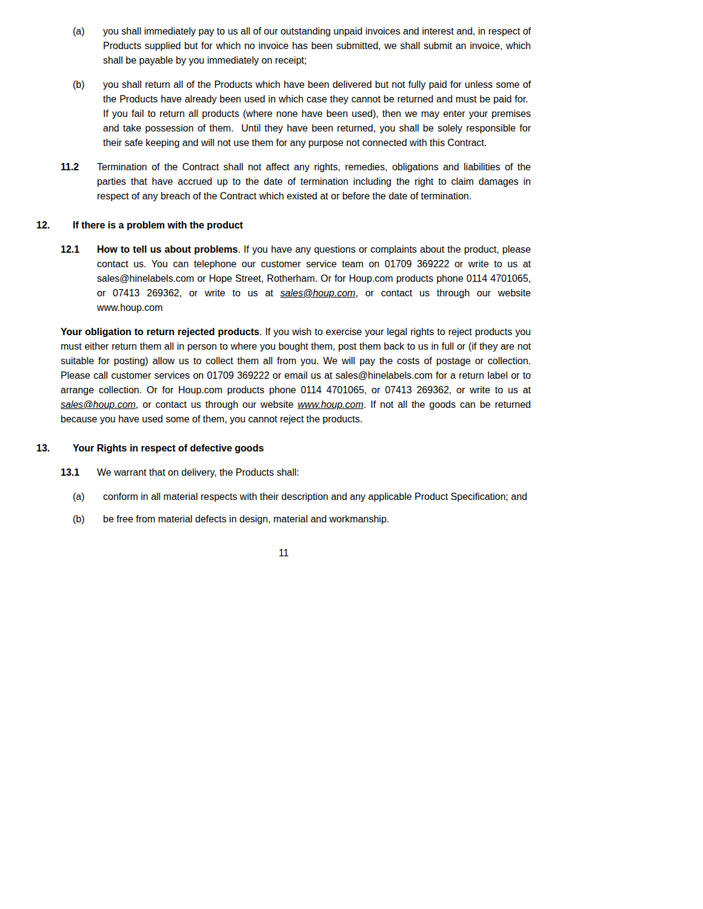(a)
you shall immediately pay to us all of our outstanding unpaid invoices and interest and, in respect of Products supplied but for which no invoice has been submitted, we shall submit an invoice, which shall be payable by you immediately on receipt;
(b)
you shall return all of the Products which have been delivered but not fully paid for unless some of the Products have already been used in which case they cannot be returned and must be paid for. If you fail to return all products (where none have been used), then we may enter your premises and take possession of them. Until they have been returned, you shall be solely responsible for their safe keeping and will not use them for any purpose not connected with this Contract.
11.2
Termination of the Contract shall not affect any rights, remedies, obligations and liabilities of the parties that have accrued up to the date of termination including the right to claim damages in respect of any breach of the Contract which existed at or before the date of termination.
12.
If there is a problem with the product
12.1
How to tell us about problems. If you have any questions or complaints about the product, please contact us. You can telephone our customer service team on 01709 369222 or write to us at sales@hinelabels.com or Hope Street, Rotherham. Or for Houp.com products phone 0114 4701065, or 07413 269362, or write to us at sales@houp.com, or contact us through our website www.houp.com
Your obligation to return rejected products. If you wish to exercise your legal rights to reject products you must either return them all in person to where you bought them, post them back to us in full or (if they are not suitable for posting) allow us to collect them all from you. We will pay the costs of postage or collection. Please call customer services on 01709 369222 or email us at sales@hinelabels.com for a return label or to arrange collection. Or for Houp.com products phone 0114 4701065, or 07413 269362, or write to us at sales@houp.com, or contact us through our website www.houp.com. If not all the goods can be returned because you have used some of them, you cannot reject the products.
13.
Your Rights in respect of defective goods
13.1
We warrant that on delivery, the Products shall:
(a)
conform in all material respects with their description and any applicable Product Specification; and
(b)
be free from material defects in design, material and workmanship.
11